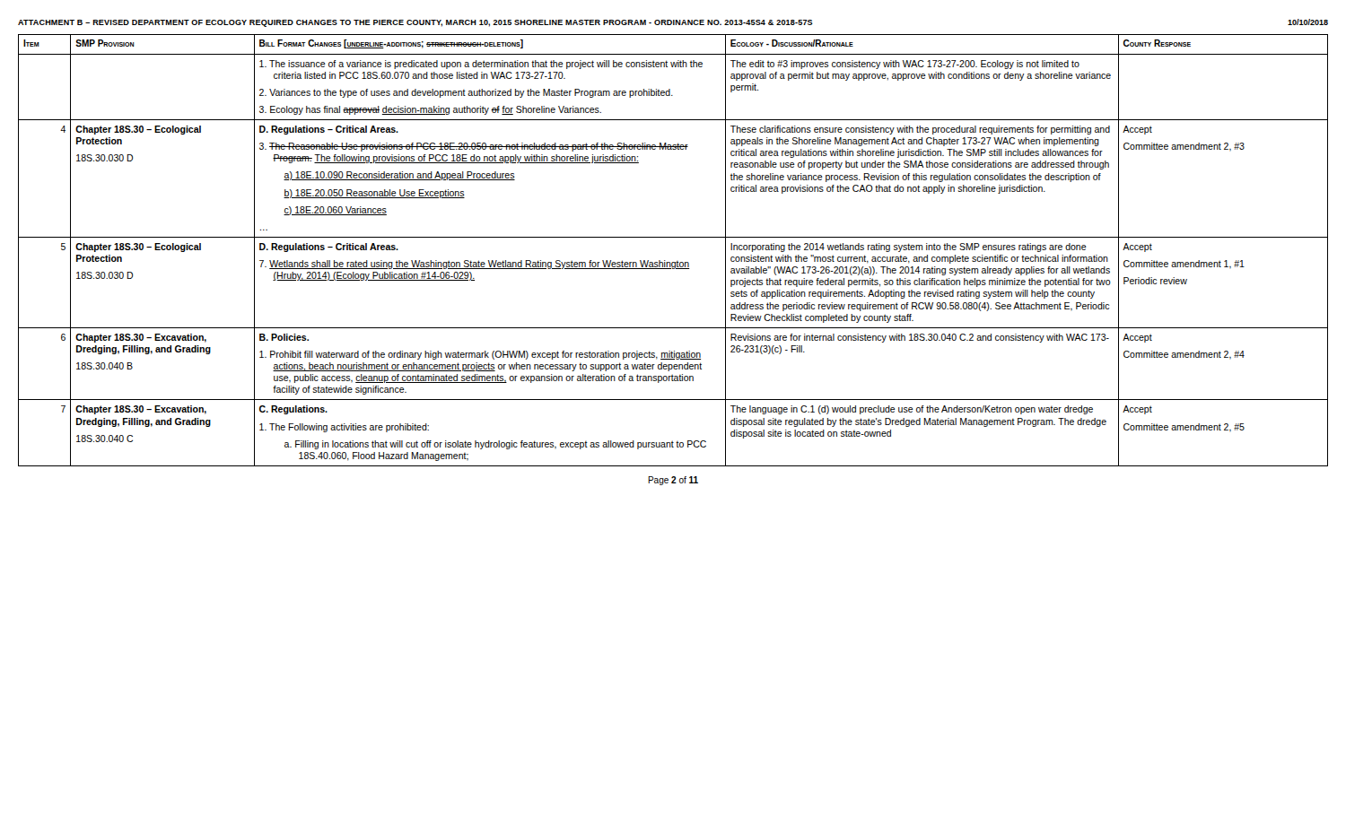Attachment B – Revised Department of Ecology Required Changes to the Pierce County, March 10, 2015 Shoreline Master Program - Ordinance No. 2013-45s4 & 2018-57s
10/10/2018
| Item | SMP Provision | Bill Format Changes [ underline -additions; strikethrough -deletions] | Ecology - Discussion/Rationale | County Response |
| --- | --- | --- | --- | --- |
| | | 1. The issuance of a variance is predicated upon a determination that the project will be consistent with the criteria listed in PCC 18S.60.070 and those listed in WAC 173-27-170. 2. Variances to the type of uses and development authorized by the Master Program are prohibited. 3. Ecology has final approval decision-making authority of for Shoreline Variances. | The edit to #3 improves consistency with WAC 173-27-200. Ecology is not limited to approval of a permit but may approve, approve with conditions or deny a shoreline variance permit. | |
| 4 | Chapter 18S.30 – Ecological Protection 18S.30.030 D | D. Regulations – Critical Areas. 3. The Reasonable Use provisions of PCC 18E.20.050 are not included as part of the Shoreline Master Program. The following provisions of PCC 18E do not apply within shoreline jurisdiction: a) 18E.10.090 Reconsideration and Appeal Procedures b) 18E.20.050 Reasonable Use Exceptions c) 18E.20.060 Variances … | These clarifications ensure consistency with the procedural requirements for permitting and appeals in the Shoreline Management Act and Chapter 173-27 WAC when implementing critical area regulations within shoreline jurisdiction. The SMP still includes allowances for reasonable use of property but under the SMA those considerations are addressed through the shoreline variance process. Revision of this regulation consolidates the description of critical area provisions of the CAO that do not apply in shoreline jurisdiction. | Accept Committee amendment 2, #3 |
| 5 | Chapter 18S.30 – Ecological Protection 18S.30.030 D | D. Regulations – Critical Areas. 7. Wetlands shall be rated using the Washington State Wetland Rating System for Western Washington (Hruby, 2014) (Ecology Publication #14-06-029). | Incorporating the 2014 wetlands rating system into the SMP ensures ratings are done consistent with the "most current, accurate, and complete scientific or technical information available" (WAC 173-26-201(2)(a)). The 2014 rating system already applies for all wetlands projects that require federal permits, so this clarification helps minimize the potential for two sets of application requirements. Adopting the revised rating system will help the county address the periodic review requirement of RCW 90.58.080(4). See Attachment E, Periodic Review Checklist completed by county staff. | Accept Committee amendment 1, #1 Periodic review |
| 6 | Chapter 18S.30 – Excavation, Dredging, Filling, and Grading 18S.30.040 B | B. Policies. 1. Prohibit fill waterward of the ordinary high watermark (OHWM) except for restoration projects, mitigation actions, beach nourishment or enhancement projects or when necessary to support a water dependent use, public access, cleanup of contaminated sediments, or expansion or alteration of a transportation facility of statewide significance. | Revisions are for internal consistency with 18S.30.040 C.2 and consistency with WAC 173-26-231(3)(c) - Fill. | Accept Committee amendment 2, #4 |
| 7 | Chapter 18S.30 – Excavation, Dredging, Filling, and Grading 18S.30.040 C | C. Regulations. 1. The Following activities are prohibited: a. Filling in locations that will cut off or isolate hydrologic features, except as allowed pursuant to PCC 18S.40.060, Flood Hazard Management; | The language in C.1 (d) would preclude use of the Anderson/Ketron open water dredge disposal site regulated by the state's Dredged Material Management Program. The dredge disposal site is located on state-owned | Accept Committee amendment 2, #5 |
Page 2 of 11